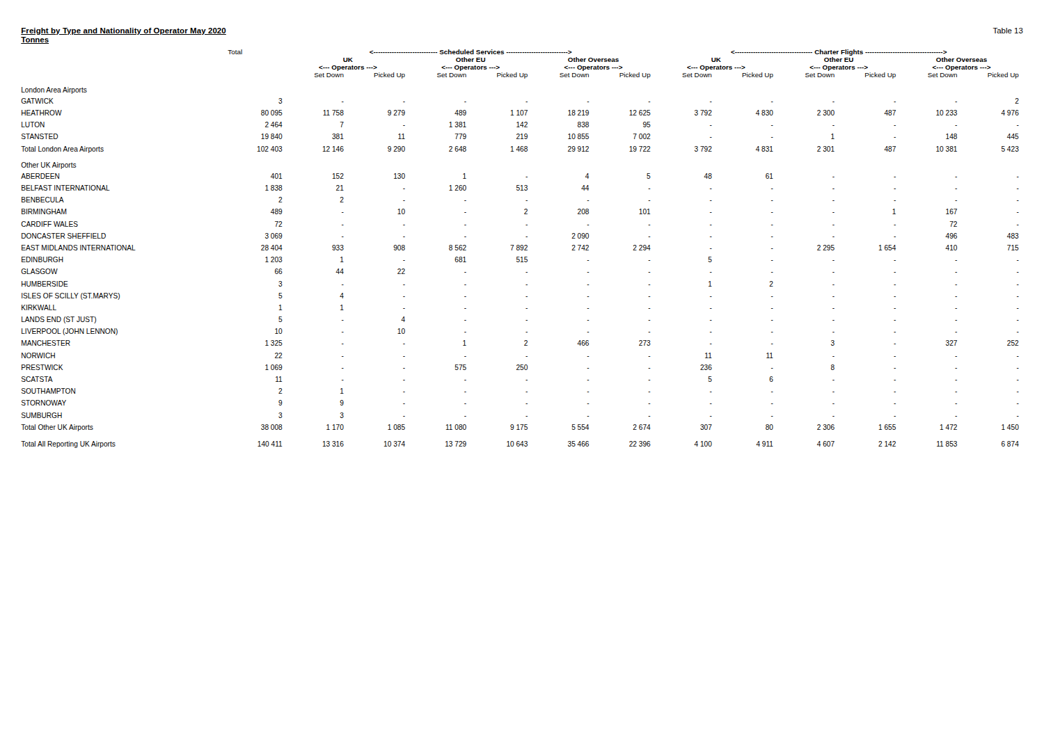Table 13
Freight by Type and Nationality of Operator May 2020
Tonnes
| | Total | <---------------------------- Scheduled Services ---------------------------> | <---------------------------------- Charter Flights ----------------------------------> |
| --- | --- | --- | --- |
| | | UK <--- Operators ---> | Other EU <--- Operators ---> | Other Overseas <--- Operators ---> | UK <--- Operators ---> | Other EU <--- Operators ---> | Other Overseas <--- Operators ---> |
| | | Set Down | Picked Up | Set Down | Picked Up | Set Down | Picked Up | Set Down | Picked Up | Set Down | Picked Up | Set Down | Picked Up |
| London Area Airports |
| GATWICK | 3 | - | - | - | - | - | - | - | - | - | - | - | 2 |
| HEATHROW | 80 095 | 11 758 | 9 279 | 489 | 1 107 | 18 219 | 12 625 | 3 792 | 4 830 | 2 300 | 487 | 10 233 | 4 976 |
| LUTON | 2 464 | 7 | - | 1 381 | 142 | 838 | 95 | - | - | - | - | - | - |
| STANSTED | 19 840 | 381 | 11 | 779 | 219 | 10 855 | 7 002 | - | - | 1 | - | 148 | 445 |
| Total London Area Airports | 102 403 | 12 146 | 9 290 | 2 648 | 1 468 | 29 912 | 19 722 | 3 792 | 4 831 | 2 301 | 487 | 10 381 | 5 423 |
| Other UK Airports |
| ABERDEEN | 401 | 152 | 130 | 1 | - | 4 | 5 | 48 | 61 | - | - | - | - |
| BELFAST INTERNATIONAL | 1 838 | 21 | - | 1 260 | 513 | 44 | - | - | - | - | - | - | - |
| BENBECULA | 2 | 2 | - | - | - | - | - | - | - | - | - | - | - |
| BIRMINGHAM | 489 | - | 10 | - | 2 | 208 | 101 | - | - | - | 1 | 167 | - |
| CARDIFF WALES | 72 | - | - | - | - | - | - | - | - | - | - | 72 | - |
| DONCASTER SHEFFIELD | 3 069 | - | - | - | - | 2 090 | - | - | - | - | - | 496 | 483 |
| EAST MIDLANDS INTERNATIONAL | 28 404 | 933 | 908 | 8 562 | 7 892 | 2 742 | 2 294 | - | - | 2 295 | 1 654 | 410 | 715 |
| EDINBURGH | 1 203 | 1 | - | 681 | 515 | - | - | 5 | - | - | - | - | - |
| GLASGOW | 66 | 44 | 22 | - | - | - | - | - | - | - | - | - | - |
| HUMBERSIDE | 3 | - | - | - | - | - | - | 1 | 2 | - | - | - | - |
| ISLES OF SCILLY (ST.MARYS) | 5 | 4 | - | - | - | - | - | - | - | - | - | - | - |
| KIRKWALL | 1 | 1 | - | - | - | - | - | - | - | - | - | - | - |
| LANDS END (ST JUST) | 5 | - | 4 | - | - | - | - | - | - | - | - | - | - |
| LIVERPOOL (JOHN LENNON) | 10 | - | 10 | - | - | - | - | - | - | - | - | - | - |
| MANCHESTER | 1 325 | - | - | 1 | 2 | 466 | 273 | - | - | 3 | - | 327 | 252 |
| NORWICH | 22 | - | - | - | - | - | - | 11 | 11 | - | - | - | - |
| PRESTWICK | 1 069 | - | - | 575 | 250 | - | - | 236 | - | 8 | - | - | - |
| SCATSTA | 11 | - | - | - | - | - | - | 5 | 6 | - | - | - | - |
| SOUTHAMPTON | 2 | 1 | - | - | - | - | - | - | - | - | - | - | - |
| STORNOWAY | 9 | 9 | - | - | - | - | - | - | - | - | - | - | - |
| SUMBURGH | 3 | 3 | - | - | - | - | - | - | - | - | - | - | - |
| Total Other UK Airports | 38 008 | 1 170 | 1 085 | 11 080 | 9 175 | 5 554 | 2 674 | 307 | 80 | 2 306 | 1 655 | 1 472 | 1 450 |
| Total All Reporting UK Airports | 140 411 | 13 316 | 10 374 | 13 729 | 10 643 | 35 466 | 22 396 | 4 100 | 4 911 | 4 607 | 2 142 | 11 853 | 6 874 |